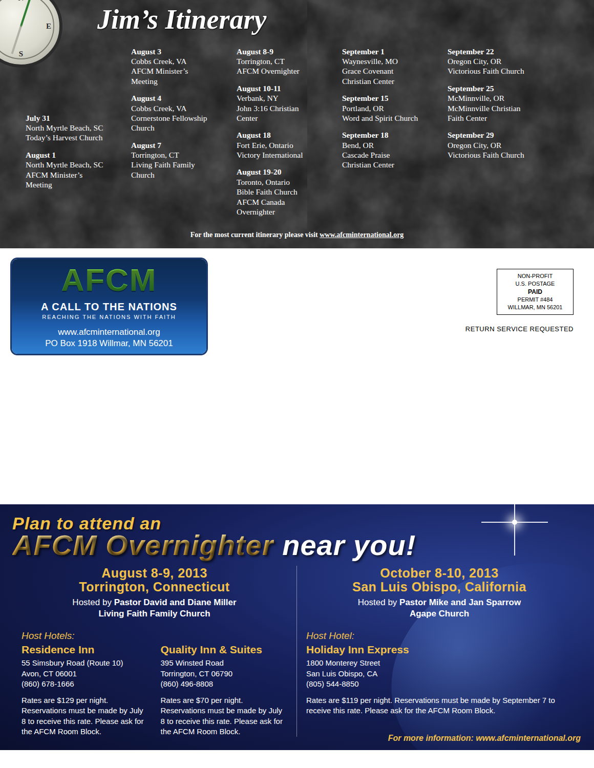N E S W
Jim’s Itinerary
July 31 North Myrtle Beach, SC Today’s Harvest Church
August 1 North Myrtle Beach, SC AFCM Minister’s Meeting
August 3 Cobbs Creek, VA AFCM Minister’s Meeting
August 4 Cobbs Creek, VA Cornerstone Fellowship Church
August 7 Torrington, CT Living Faith Family Church
August 8-9 Torrington, CT AFCM Overnighter
August 10-11 Verbank, NY John 3:16 Christian Center
August 18 Fort Erie, Ontario Victory International
August 19-20 Toronto, Ontario Bible Faith Church AFCM Canada Overnighter
September 1 Waynesville, MO Grace Covenant Christian Center
September 15 Portland, OR Word and Spirit Church
September 18 Bend, OR Cascade Praise Christian Center
September 22 Oregon City, OR Victorious Faith Church
September 25 McMinnville, OR McMinnville Christian Faith Center
September 29 Oregon City, OR Victorious Faith Church
For the most current itinerary please visit www.afcminternational.org
AFCM
A CALL TO THE NATIONS
REACHING THE NATIONS WITH FAITH
www.afcminternational.org
PO Box 1918 Willmar, MN 56201
NON-PROFIT
U.S. POSTAGE
PAID
PERMIT #484
WILLMAR, MN 56201
RETURN SERVICE REQUESTED
Plan to attend an
AFCM Overnighter near you!
August 8-9, 2013
Torrington, Connecticut
Hosted by Pastor David and Diane Miller
Living Faith Family Church
Host Hotels:
Residence Inn
55 Simsbury Road (Route 10)
Avon, CT 06001
(860) 678-1666
Rates are $129 per night. Reservations must be made by July 8 to receive this rate. Please ask for the AFCM Room Block.
Quality Inn & Suites
395 Winsted Road
Torrington, CT 06790
(860) 496-8808
Rates are $70 per night. Reservations must be made by July 8 to receive this rate. Please ask for the AFCM Room Block.
October 8-10, 2013
San Luis Obispo, California
Hosted by Pastor Mike and Jan Sparrow
Agape Church
Host Hotel:
Holiday Inn Express
1800 Monterey Street
San Luis Obispo, CA
(805) 544-8850
Rates are $119 per night. Reservations must be made by September 7 to receive this rate. Please ask for the AFCM Room Block.
For more information: www.afcminternational.org